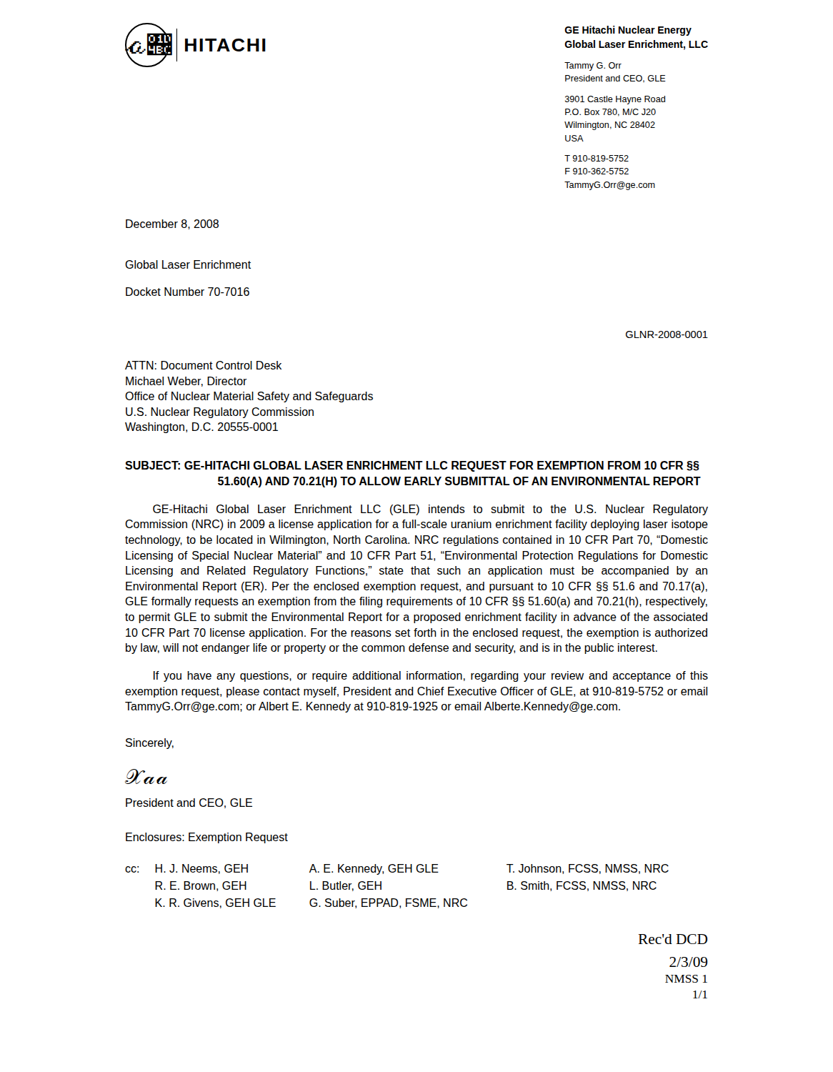𝒶𝒼
HITACHI
GE Hitachi Nuclear Energy
Global Laser Enrichment, LLC
Tammy G. Orr
President and CEO, GLE
3901 Castle Hayne Road
P.O. Box 780, M/C J20
Wilmington, NC 28402
USA
T 910-819-5752
F 910-362-5752
TammyG.Orr@ge.com
December 8, 2008
Global Laser Enrichment
Docket Number 70-7016
GLNR-2008-0001
ATTN: Document Control Desk
Michael Weber, Director
Office of Nuclear Material Safety and Safeguards
U.S. Nuclear Regulatory Commission
Washington, D.C. 20555-0001
SUBJECT: GE-HITACHI GLOBAL LASER ENRICHMENT LLC REQUEST FOR EXEMPTION FROM 10 CFR §§ 51.60(a) and 70.21(h) TO ALLOW EARLY SUBMITTAL OF AN ENVIRONMENTAL REPORT
GE-Hitachi Global Laser Enrichment LLC (GLE) intends to submit to the U.S. Nuclear Regulatory Commission (NRC) in 2009 a license application for a full-scale uranium enrichment facility deploying laser isotope technology, to be located in Wilmington, North Carolina. NRC regulations contained in 10 CFR Part 70, “Domestic Licensing of Special Nuclear Material” and 10 CFR Part 51, “Environmental Protection Regulations for Domestic Licensing and Related Regulatory Functions,” state that such an application must be accompanied by an Environmental Report (ER). Per the enclosed exemption request, and pursuant to 10 CFR §§ 51.6 and 70.17(a), GLE formally requests an exemption from the filing requirements of 10 CFR §§ 51.60(a) and 70.21(h), respectively, to permit GLE to submit the Environmental Report for a proposed enrichment facility in advance of the associated 10 CFR Part 70 license application. For the reasons set forth in the enclosed request, the exemption is authorized by law, will not endanger life or property or the common defense and security, and is in the public interest.
If you have any questions, or require additional information, regarding your review and acceptance of this exemption request, please contact myself, President and Chief Executive Officer of GLE, at 910-819-5752 or email TammyG.Orr@ge.com; or Albert E. Kennedy at 910-819-1925 or email Alberte.Kennedy@ge.com.
Sincerely,
𝒳𝒶𝒶
President and CEO, GLE
Enclosures: Exemption Request
| cc: | H. J. Neems, GEH | A. E. Kennedy, GEH GLE | T. Johnson, FCSS, NMSS, NRC |
| | R. E. Brown, GEH | L. Butler, GEH | B. Smith, FCSS, NMSS, NRC |
| | K. R. Givens, GEH GLE | G. Suber, EPPAD, FSME, NRC | |
Rec'd DCD 2/3/09 NMSS 1 1/1